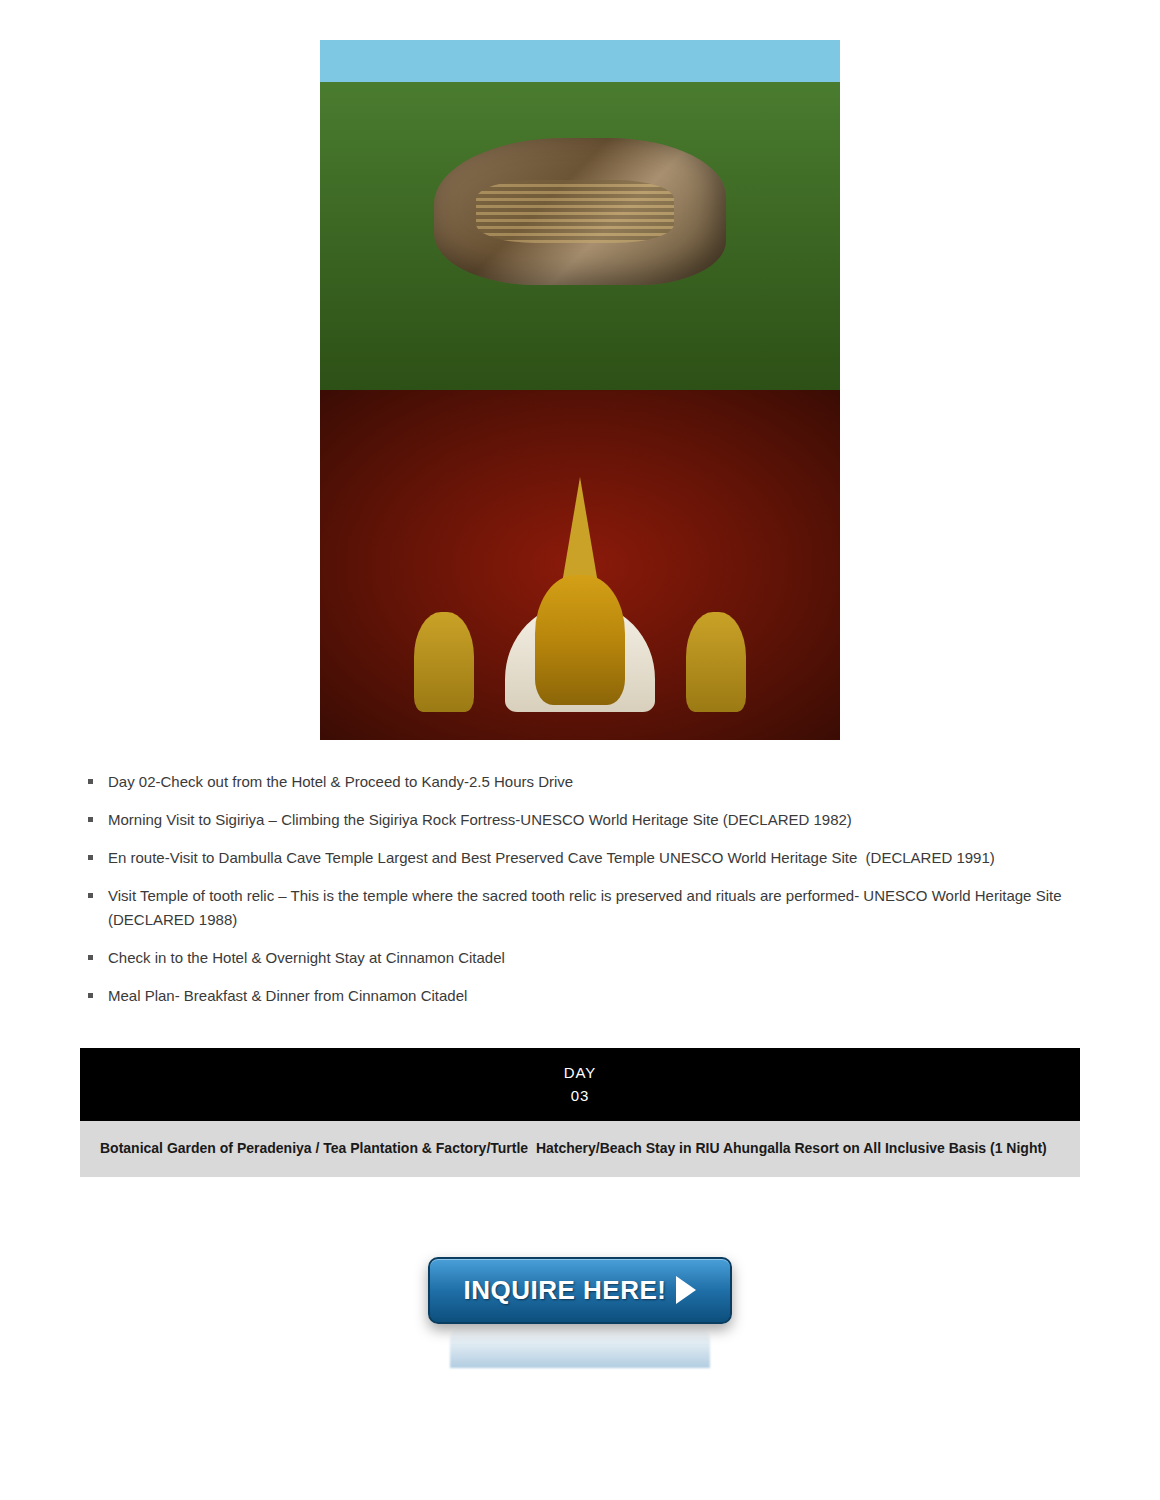Day 02-Check out from the Hotel & Proceed to Kandy-2.5 Hours Drive
Morning Visit to Sigiriya – Climbing the Sigiriya Rock Fortress-UNESCO World Heritage Site (DECLARED 1982)
En route-Visit to Dambulla Cave Temple Largest and Best Preserved Cave Temple UNESCO World Heritage Site (DECLARED 1991)
Visit Temple of tooth relic – This is the temple where the sacred tooth relic is preserved and rituals are performed- UNESCO World Heritage Site (DECLARED 1988)
Check in to the Hotel & Overnight Stay at Cinnamon Citadel
Meal Plan- Breakfast & Dinner from Cinnamon Citadel
DAY
03
Botanical Garden of Peradeniya / Tea Plantation & Factory/Turtle Hatchery/Beach Stay in RIU Ahungalla Resort on All Inclusive Basis (1 Night)
INQUIRE HERE!